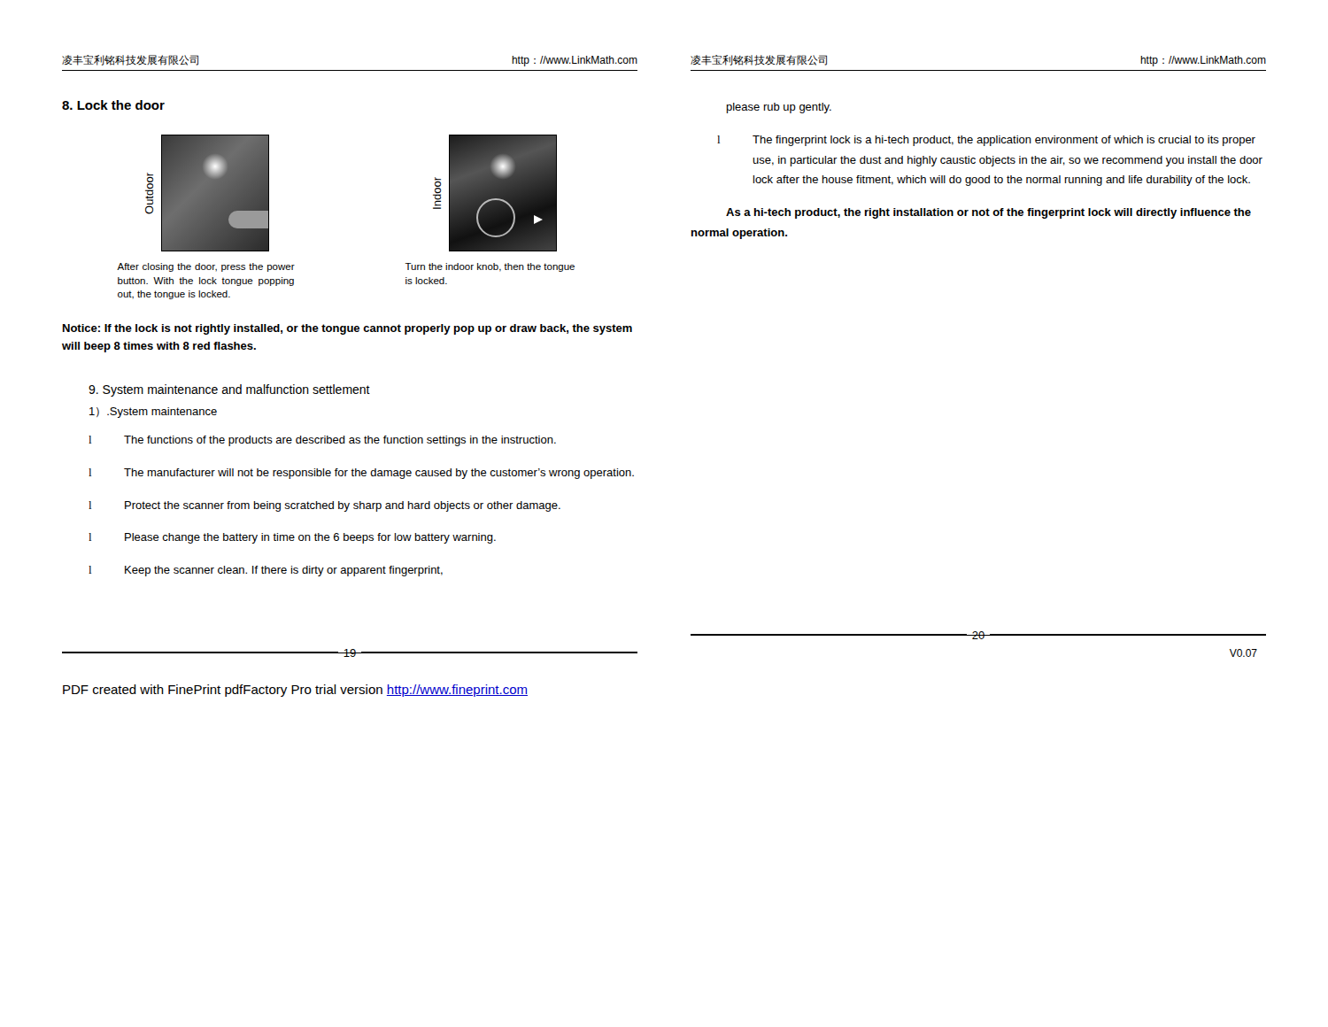凌丰宝利铭科技发展有限公司 http：//www.LinkMath.com
凌丰宝利铭科技发展有限公司 http：//www.LinkMath.com
8. Lock the door
Outdoor
Indoor
After closing the door, press the power button. With the lock tongue popping out, the tongue is locked.
Turn the indoor knob, then the tongue is locked.
Notice: If the lock is not rightly installed, or the tongue cannot properly pop up or draw back, the system will beep 8 times with 8 red flashes.
9. System maintenance and malfunction settlement
1）.System maintenance
The functions of the products are described as the function settings in the instruction.
The manufacturer will not be responsible for the damage caused by the customer’s wrong operation.
Protect the scanner from being scratched by sharp and hard objects or other damage.
Please change the battery in time on the 6 beeps for low battery warning.
Keep the scanner clean. If there is dirty or apparent fingerprint,
please rub up gently.
The fingerprint lock is a hi-tech product, the application environment of which is crucial to its proper use, in particular the dust and highly caustic objects in the air, so we recommend you install the door lock after the house fitment, which will do good to the normal running and life durability of the lock.
As a hi-tech product, the right installation or not of the fingerprint lock will directly influence the normal operation.
19
20
V0.07
PDF created with FinePrint pdfFactory Pro trial version http://www.fineprint.com